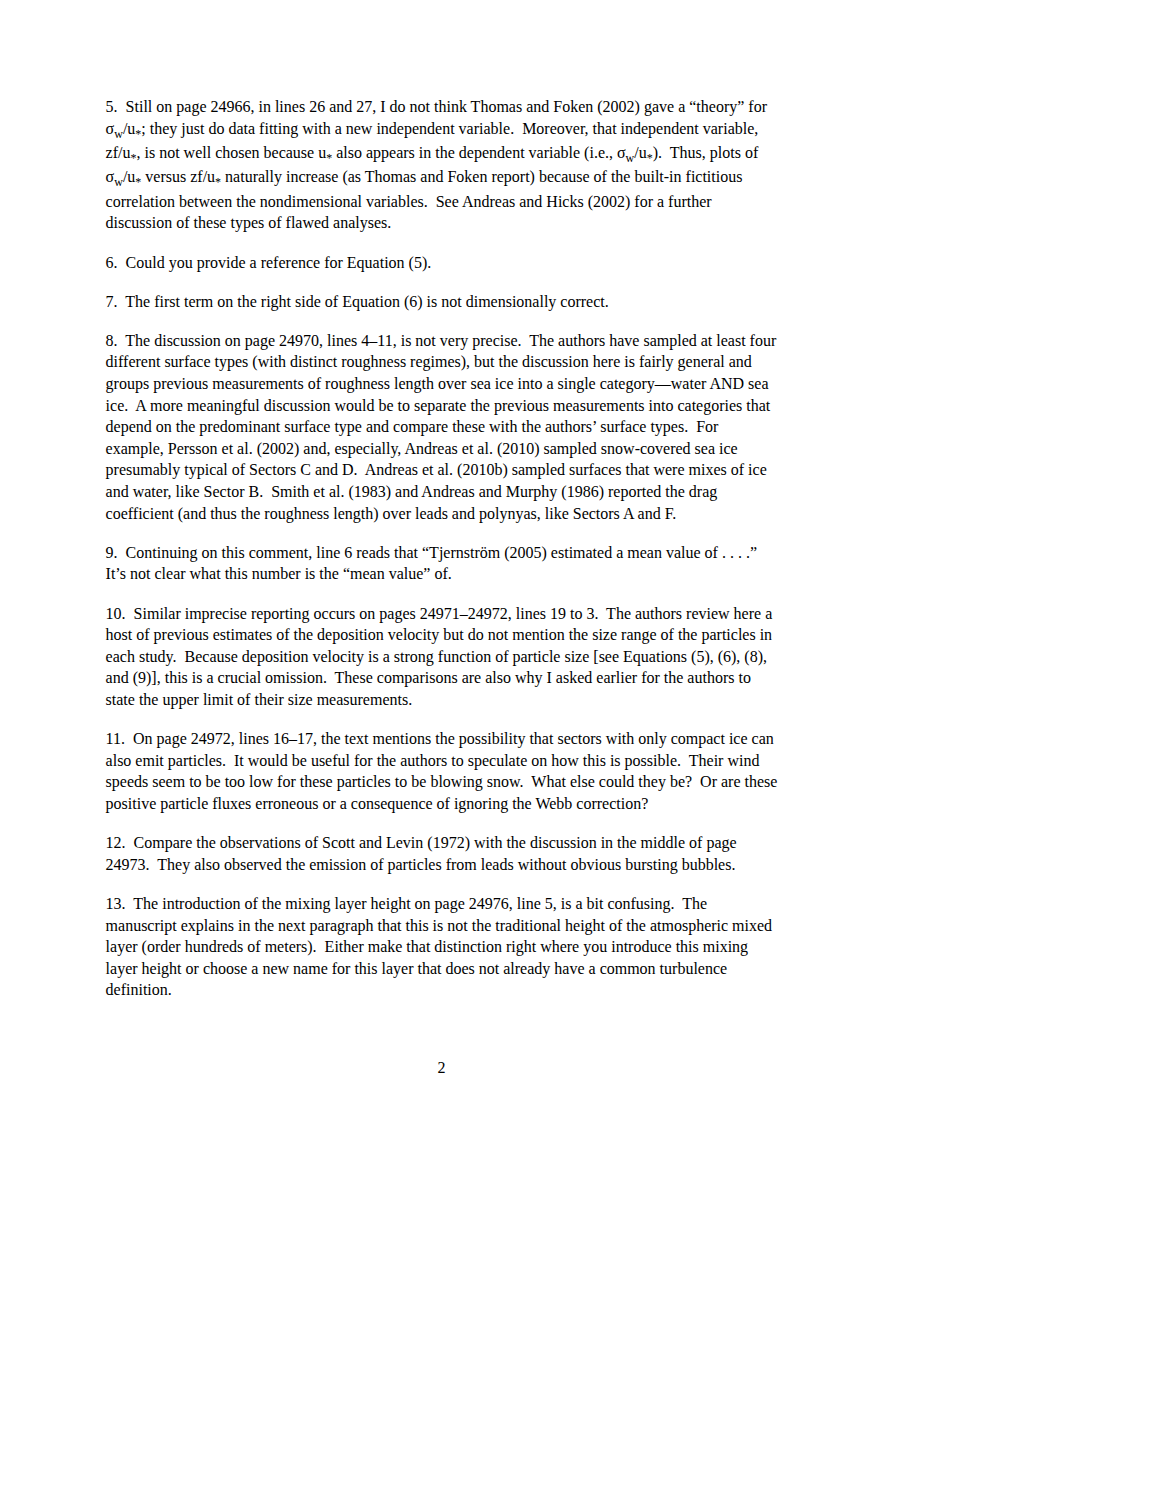5. Still on page 24966, in lines 26 and 27, I do not think Thomas and Foken (2002) gave a “theory” for σw/u*; they just do data fitting with a new independent variable. Moreover, that independent variable, zf/u*, is not well chosen because u* also appears in the dependent variable (i.e., σw/u*). Thus, plots of σw/u* versus zf/u* naturally increase (as Thomas and Foken report) because of the built-in fictitious correlation between the nondimensional variables. See Andreas and Hicks (2002) for a further discussion of these types of flawed analyses.
6. Could you provide a reference for Equation (5).
7. The first term on the right side of Equation (6) is not dimensionally correct.
8. The discussion on page 24970, lines 4–11, is not very precise. The authors have sampled at least four different surface types (with distinct roughness regimes), but the discussion here is fairly general and groups previous measurements of roughness length over sea ice into a single category—water AND sea ice. A more meaningful discussion would be to separate the previous measurements into categories that depend on the predominant surface type and compare these with the authors’ surface types. For example, Persson et al. (2002) and, especially, Andreas et al. (2010) sampled snow-covered sea ice presumably typical of Sectors C and D. Andreas et al. (2010b) sampled surfaces that were mixes of ice and water, like Sector B. Smith et al. (1983) and Andreas and Murphy (1986) reported the drag coefficient (and thus the roughness length) over leads and polynyas, like Sectors A and F.
9. Continuing on this comment, line 6 reads that “Tjernström (2005) estimated a mean value of . . . .” It’s not clear what this number is the “mean value” of.
10. Similar imprecise reporting occurs on pages 24971–24972, lines 19 to 3. The authors review here a host of previous estimates of the deposition velocity but do not mention the size range of the particles in each study. Because deposition velocity is a strong function of particle size [see Equations (5), (6), (8), and (9)], this is a crucial omission. These comparisons are also why I asked earlier for the authors to state the upper limit of their size measurements.
11. On page 24972, lines 16–17, the text mentions the possibility that sectors with only compact ice can also emit particles. It would be useful for the authors to speculate on how this is possible. Their wind speeds seem to be too low for these particles to be blowing snow. What else could they be? Or are these positive particle fluxes erroneous or a consequence of ignoring the Webb correction?
12. Compare the observations of Scott and Levin (1972) with the discussion in the middle of page 24973. They also observed the emission of particles from leads without obvious bursting bubbles.
13. The introduction of the mixing layer height on page 24976, line 5, is a bit confusing. The manuscript explains in the next paragraph that this is not the traditional height of the atmospheric mixed layer (order hundreds of meters). Either make that distinction right where you introduce this mixing layer height or choose a new name for this layer that does not already have a common turbulence definition.
2